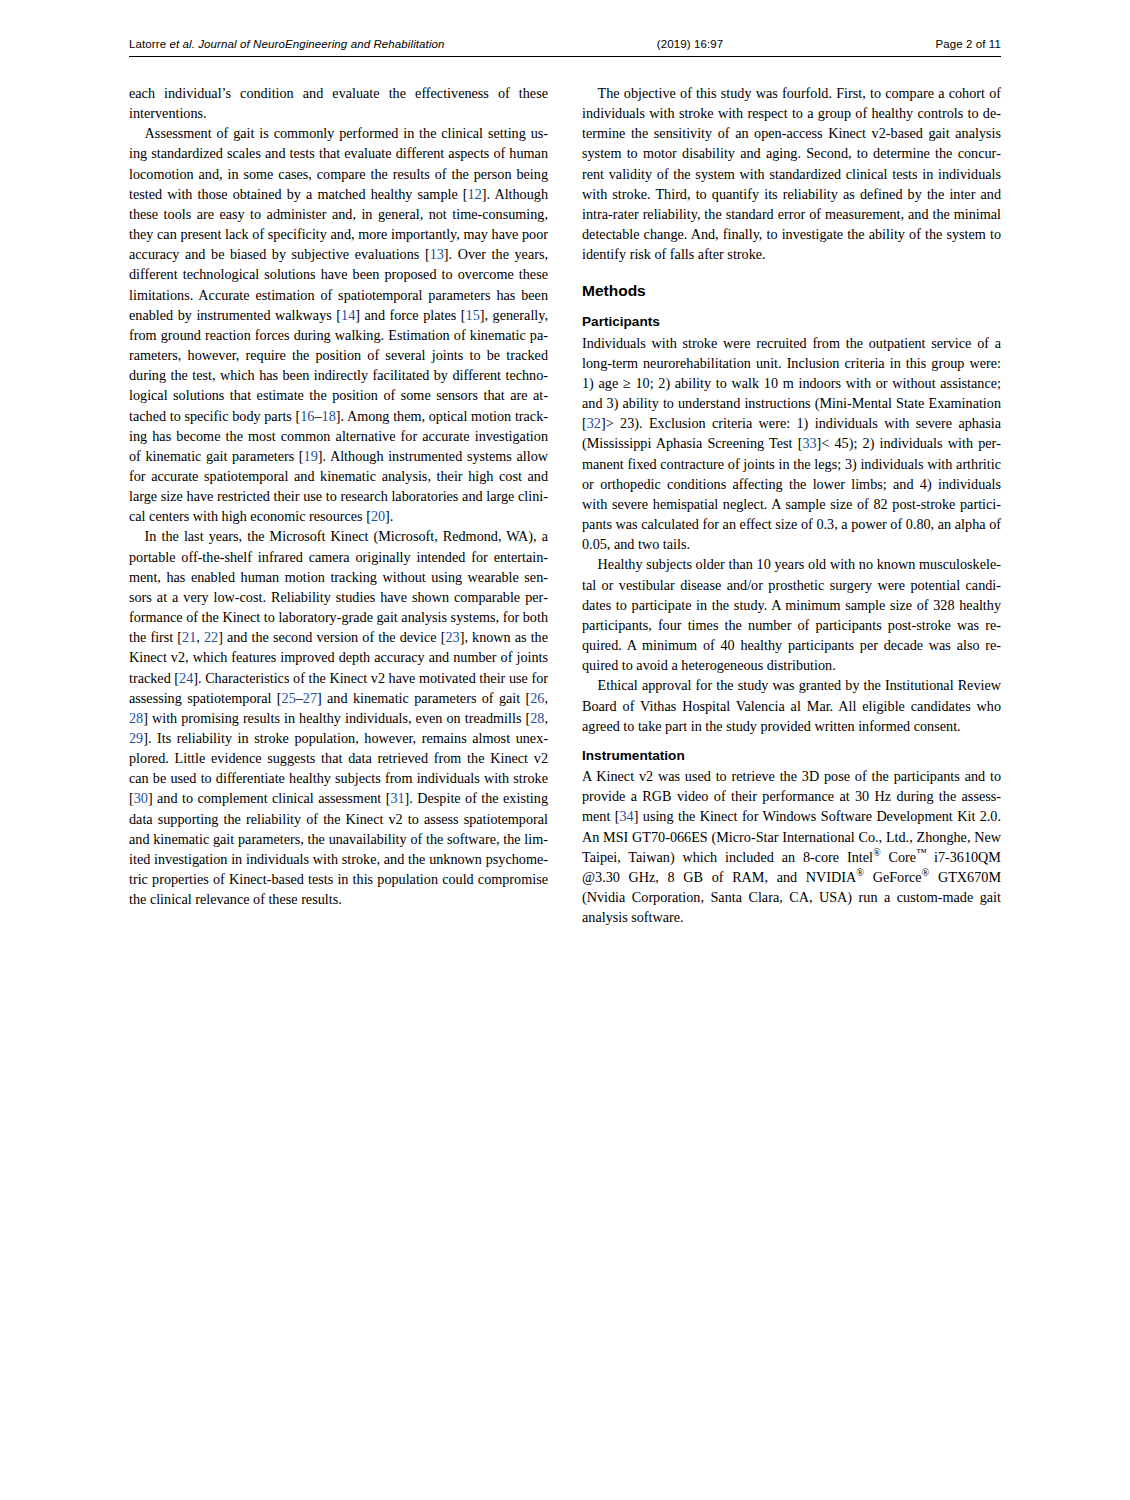Latorre et al. Journal of NeuroEngineering and Rehabilitation
(2019) 16:97
Page 2 of 11
each individual’s condition and evaluate the effectiveness of these interventions.
Assessment of gait is commonly performed in the clinical setting using standardized scales and tests that evaluate different aspects of human locomotion and, in some cases, compare the results of the person being tested with those obtained by a matched healthy sample [12]. Although these tools are easy to administer and, in general, not time-consuming, they can present lack of specificity and, more importantly, may have poor accuracy and be biased by subjective evaluations [13]. Over the years, different technological solutions have been proposed to overcome these limitations. Accurate estimation of spatiotemporal parameters has been enabled by instrumented walkways [14] and force plates [15], generally, from ground reaction forces during walking. Estimation of kinematic parameters, however, require the position of several joints to be tracked during the test, which has been indirectly facilitated by different technological solutions that estimate the position of some sensors that are attached to specific body parts [16–18]. Among them, optical motion tracking has become the most common alternative for accurate investigation of kinematic gait parameters [19]. Although instrumented systems allow for accurate spatiotemporal and kinematic analysis, their high cost and large size have restricted their use to research laboratories and large clinical centers with high economic resources [20].
In the last years, the Microsoft Kinect (Microsoft, Redmond, WA), a portable off-the-shelf infrared camera originally intended for entertainment, has enabled human motion tracking without using wearable sensors at a very low-cost. Reliability studies have shown comparable performance of the Kinect to laboratory-grade gait analysis systems, for both the first [21, 22] and the second version of the device [23], known as the Kinect v2, which features improved depth accuracy and number of joints tracked [24]. Characteristics of the Kinect v2 have motivated their use for assessing spatiotemporal [25–27] and kinematic parameters of gait [26, 28] with promising results in healthy individuals, even on treadmills [28, 29]. Its reliability in stroke population, however, remains almost unexplored. Little evidence suggests that data retrieved from the Kinect v2 can be used to differentiate healthy subjects from individuals with stroke [30] and to complement clinical assessment [31]. Despite of the existing data supporting the reliability of the Kinect v2 to assess spatiotemporal and kinematic gait parameters, the unavailability of the software, the limited investigation in individuals with stroke, and the unknown psychometric properties of Kinect-based tests in this population could compromise the clinical relevance of these results.
The objective of this study was fourfold. First, to compare a cohort of individuals with stroke with respect to a group of healthy controls to determine the sensitivity of an open-access Kinect v2-based gait analysis system to motor disability and aging. Second, to determine the concurrent validity of the system with standardized clinical tests in individuals with stroke. Third, to quantify its reliability as defined by the inter and intra-rater reliability, the standard error of measurement, and the minimal detectable change. And, finally, to investigate the ability of the system to identify risk of falls after stroke.
Methods
Participants
Individuals with stroke were recruited from the outpatient service of a long-term neurorehabilitation unit. Inclusion criteria in this group were: 1) age ≥ 10; 2) ability to walk 10 m indoors with or without assistance; and 3) ability to understand instructions (Mini-Mental State Examination [32]> 23). Exclusion criteria were: 1) individuals with severe aphasia (Mississippi Aphasia Screening Test [33]< 45); 2) individuals with permanent fixed contracture of joints in the legs; 3) individuals with arthritic or orthopedic conditions affecting the lower limbs; and 4) individuals with severe hemispatial neglect. A sample size of 82 post-stroke participants was calculated for an effect size of 0.3, a power of 0.80, an alpha of 0.05, and two tails.
Healthy subjects older than 10 years old with no known musculoskeletal or vestibular disease and/or prosthetic surgery were potential candidates to participate in the study. A minimum sample size of 328 healthy participants, four times the number of participants post-stroke was required. A minimum of 40 healthy participants per decade was also required to avoid a heterogeneous distribution.
Ethical approval for the study was granted by the Institutional Review Board of Vithas Hospital Valencia al Mar. All eligible candidates who agreed to take part in the study provided written informed consent.
Instrumentation
A Kinect v2 was used to retrieve the 3D pose of the participants and to provide a RGB video of their performance at 30 Hz during the assessment [34] using the Kinect for Windows Software Development Kit 2.0. An MSI GT70-066ES (Micro-Star International Co., Ltd., Zhonghe, New Taipei, Taiwan) which included an 8-core Intel® Core™ i7-3610QM @3.30 GHz, 8 GB of RAM, and NVIDIA® GeForce® GTX670M (Nvidia Corporation, Santa Clara, CA, USA) run a custom-made gait analysis software.